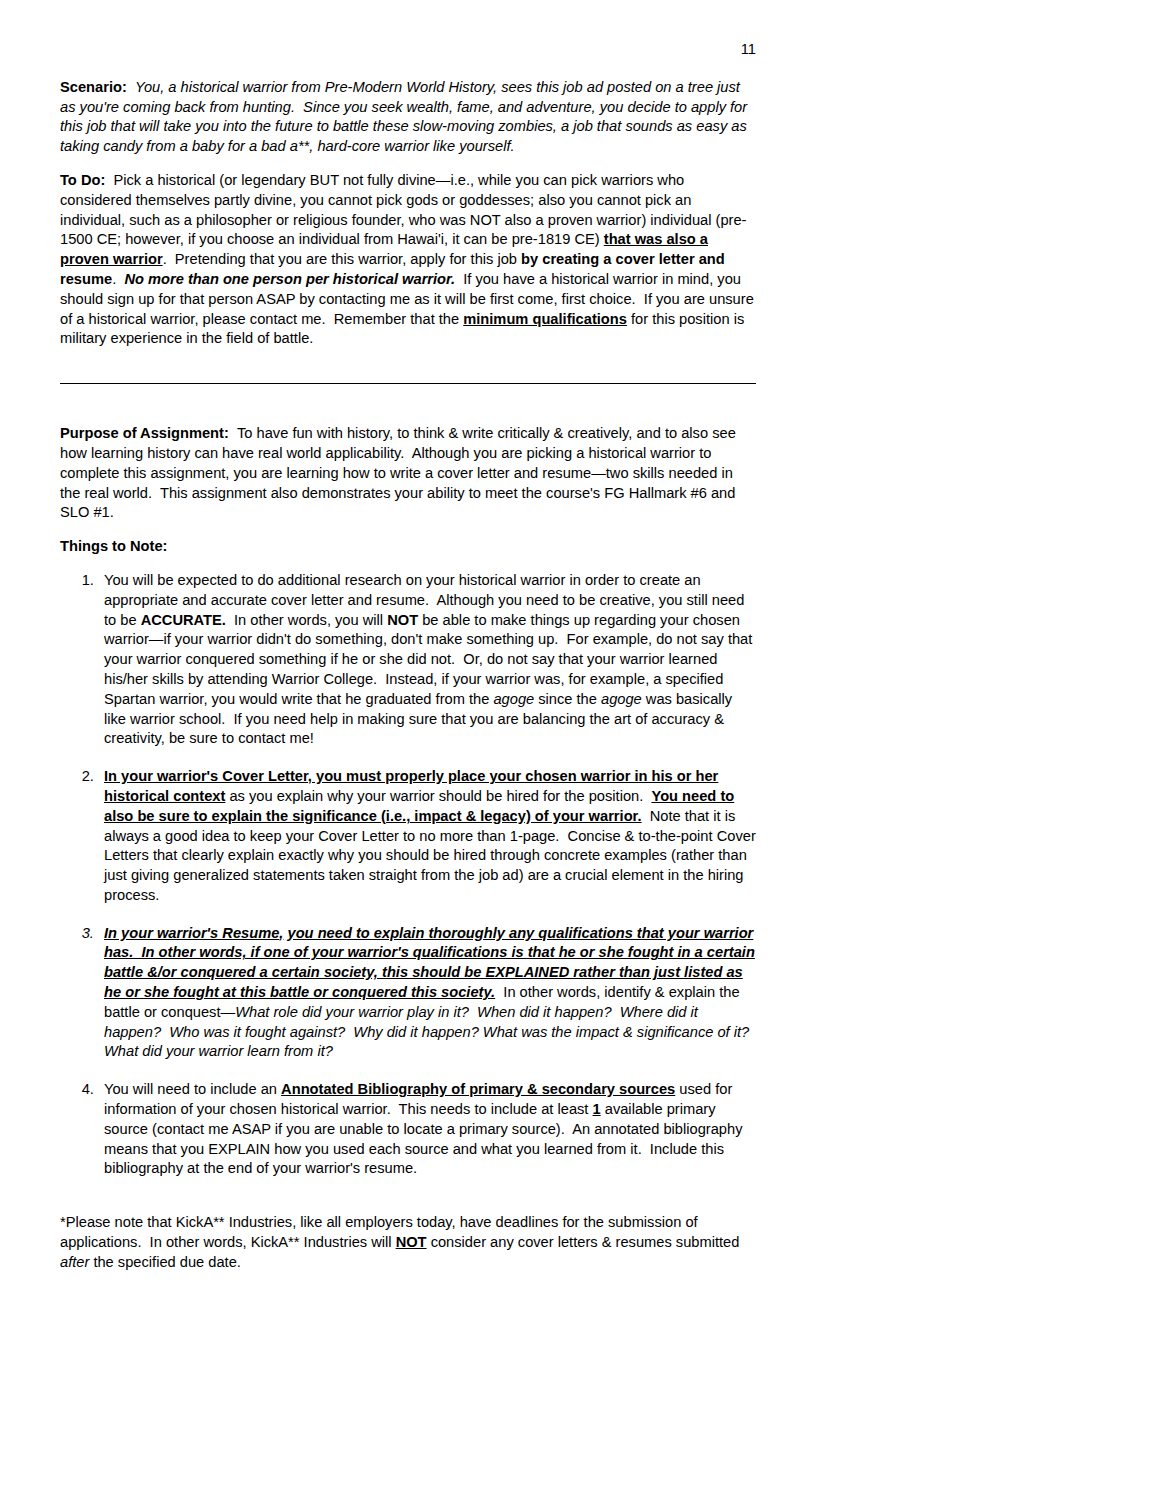11
Scenario: You, a historical warrior from Pre-Modern World History, sees this job ad posted on a tree just as you're coming back from hunting. Since you seek wealth, fame, and adventure, you decide to apply for this job that will take you into the future to battle these slow-moving zombies, a job that sounds as easy as taking candy from a baby for a bad a**, hard-core warrior like yourself.
To Do: Pick a historical (or legendary BUT not fully divine—i.e., while you can pick warriors who considered themselves partly divine, you cannot pick gods or goddesses; also you cannot pick an individual, such as a philosopher or religious founder, who was NOT also a proven warrior) individual (pre-1500 CE; however, if you choose an individual from Hawai'i, it can be pre-1819 CE) that was also a proven warrior. Pretending that you are this warrior, apply for this job by creating a cover letter and resume. No more than one person per historical warrior. If you have a historical warrior in mind, you should sign up for that person ASAP by contacting me as it will be first come, first choice. If you are unsure of a historical warrior, please contact me. Remember that the minimum qualifications for this position is military experience in the field of battle.
Purpose of Assignment: To have fun with history, to think & write critically & creatively, and to also see how learning history can have real world applicability. Although you are picking a historical warrior to complete this assignment, you are learning how to write a cover letter and resume—two skills needed in the real world. This assignment also demonstrates your ability to meet the course's FG Hallmark #6 and SLO #1.
Things to Note:
You will be expected to do additional research on your historical warrior in order to create an appropriate and accurate cover letter and resume. Although you need to be creative, you still need to be ACCURATE. In other words, you will NOT be able to make things up regarding your chosen warrior—if your warrior didn't do something, don't make something up. For example, do not say that your warrior conquered something if he or she did not. Or, do not say that your warrior learned his/her skills by attending Warrior College. Instead, if your warrior was, for example, a specified Spartan warrior, you would write that he graduated from the agoge since the agoge was basically like warrior school. If you need help in making sure that you are balancing the art of accuracy & creativity, be sure to contact me!
In your warrior's Cover Letter, you must properly place your chosen warrior in his or her historical context as you explain why your warrior should be hired for the position. You need to also be sure to explain the significance (i.e., impact & legacy) of your warrior. Note that it is always a good idea to keep your Cover Letter to no more than 1-page. Concise & to-the-point Cover Letters that clearly explain exactly why you should be hired through concrete examples (rather than just giving generalized statements taken straight from the job ad) are a crucial element in the hiring process.
In your warrior's Resume, you need to explain thoroughly any qualifications that your warrior has. In other words, if one of your warrior's qualifications is that he or she fought in a certain battle &/or conquered a certain society, this should be EXPLAINED rather than just listed as he or she fought at this battle or conquered this society. In other words, identify & explain the battle or conquest—What role did your warrior play in it? When did it happen? Where did it happen? Who was it fought against? Why did it happen? What was the impact & significance of it? What did your warrior learn from it?
You will need to include an Annotated Bibliography of primary & secondary sources used for information of your chosen historical warrior. This needs to include at least 1 available primary source (contact me ASAP if you are unable to locate a primary source). An annotated bibliography means that you EXPLAIN how you used each source and what you learned from it. Include this bibliography at the end of your warrior's resume.
*Please note that KickA** Industries, like all employers today, have deadlines for the submission of applications. In other words, KickA** Industries will NOT consider any cover letters & resumes submitted after the specified due date.